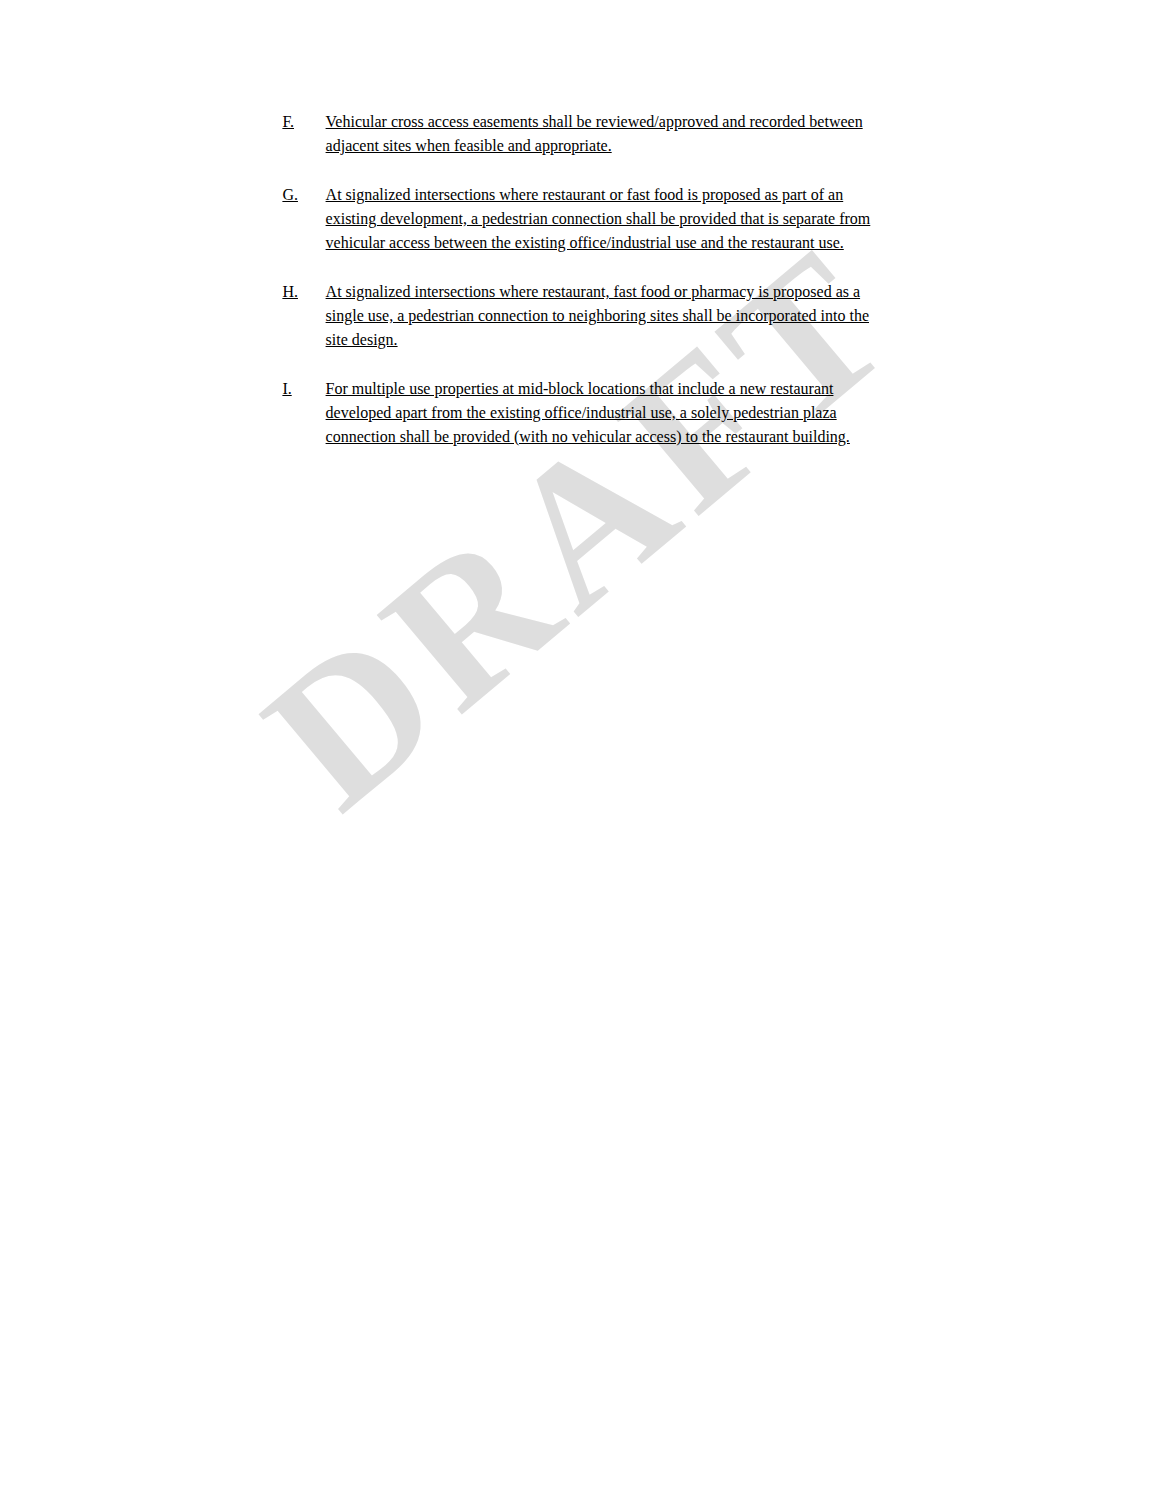DRAFT
F. Vehicular cross access easements shall be reviewed/approved and recorded between adjacent sites when feasible and appropriate.
G. At signalized intersections where restaurant or fast food is proposed as part of an existing development, a pedestrian connection shall be provided that is separate from vehicular access between the existing office/industrial use and the restaurant use.
H. At signalized intersections where restaurant, fast food or pharmacy is proposed as a single use, a pedestrian connection to neighboring sites shall be incorporated into the site design.
I. For multiple use properties at mid-block locations that include a new restaurant developed apart from the existing office/industrial use, a solely pedestrian plaza connection shall be provided (with no vehicular access) to the restaurant building.